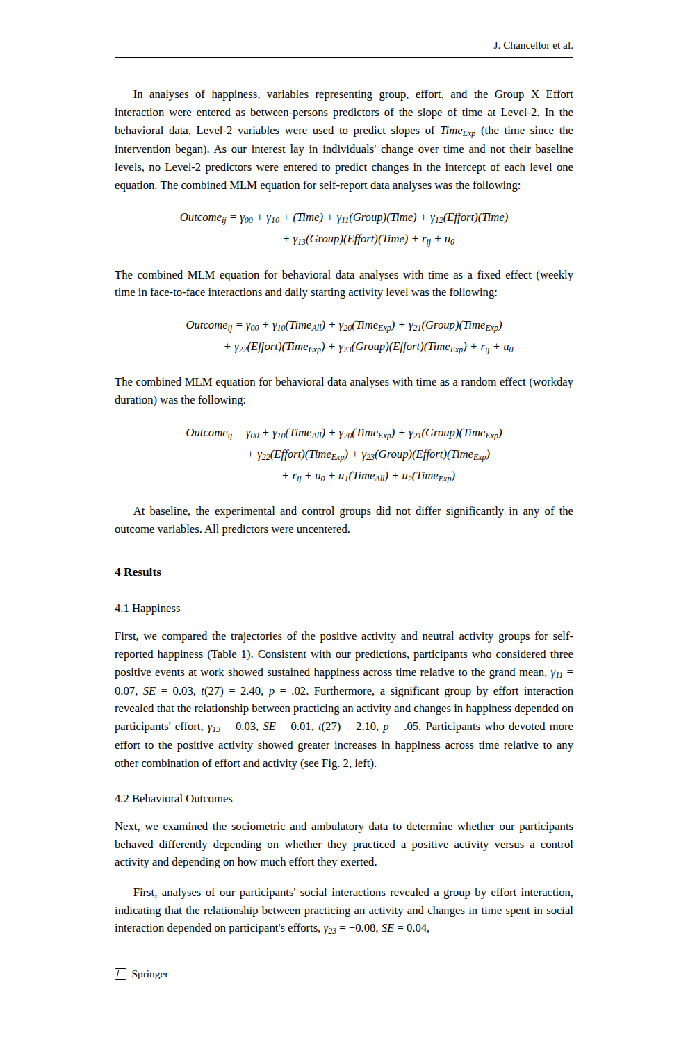J. Chancellor et al.
In analyses of happiness, variables representing group, effort, and the Group X Effort interaction were entered as between-persons predictors of the slope of time at Level-2. In the behavioral data, Level-2 variables were used to predict slopes of TimeExp (the time since the intervention began). As our interest lay in individuals' change over time and not their baseline levels, no Level-2 predictors were entered to predict changes in the intercept of each level one equation. The combined MLM equation for self-report data analyses was the following:
Outcomeij = γ00 + γ10 + (Time) + γ11(Group)(Time) + γ12(Effort)(Time) + γ13(Group)(Effort)(Time) + rij + u0
The combined MLM equation for behavioral data analyses with time as a fixed effect (weekly time in face-to-face interactions and daily starting activity level was the following:
Outcomeij = γ00 + γ10(TimeAll) + γ20(TimeExp) + γ21(Group)(TimeExp) + γ22(Effort)(TimeExp) + γ23(Group)(Effort)(TimeExp) + rij + u0
The combined MLM equation for behavioral data analyses with time as a random effect (workday duration) was the following:
Outcomeij = γ00 + γ10(TimeAll) + γ20(TimeExp) + γ21(Group)(TimeExp) + γ22(Effort)(TimeExp) + γ23(Group)(Effort)(TimeExp) + rij + u0 + u1(TimeAll) + u2(TimeExp)
At baseline, the experimental and control groups did not differ significantly in any of the outcome variables. All predictors were uncentered.
4 Results
4.1 Happiness
First, we compared the trajectories of the positive activity and neutral activity groups for self-reported happiness (Table 1). Consistent with our predictions, participants who considered three positive events at work showed sustained happiness across time relative to the grand mean, γ11 = 0.07, SE = 0.03, t(27) = 2.40, p = .02. Furthermore, a significant group by effort interaction revealed that the relationship between practicing an activity and changes in happiness depended on participants' effort, γ13 = 0.03, SE = 0.01, t(27) = 2.10, p = .05. Participants who devoted more effort to the positive activity showed greater increases in happiness across time relative to any other combination of effort and activity (see Fig. 2, left).
4.2 Behavioral Outcomes
Next, we examined the sociometric and ambulatory data to determine whether our participants behaved differently depending on whether they practiced a positive activity versus a control activity and depending on how much effort they exerted.
First, analyses of our participants' social interactions revealed a group by effort interaction, indicating that the relationship between practicing an activity and changes in time spent in social interaction depended on participant's efforts, γ23 = −0.08, SE = 0.04,
Springer